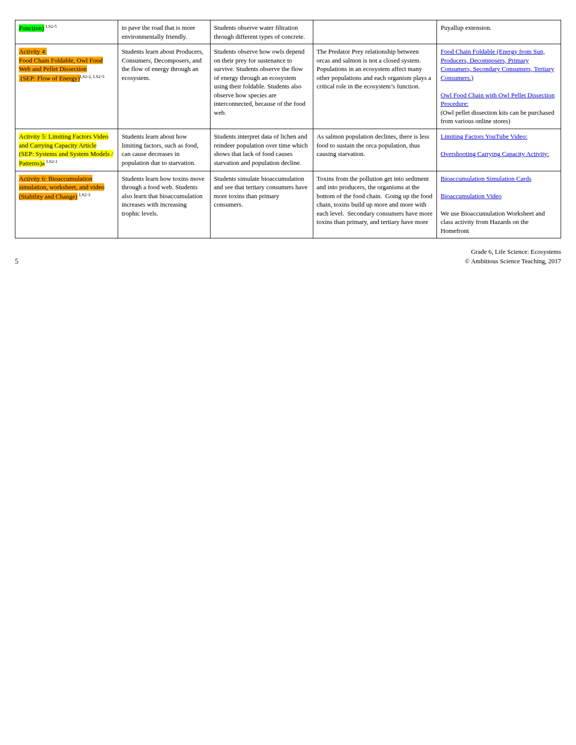| Function) LS2-5 | to pave the road that is more environmentally friendly. | Students observe water filtration through different types of concrete. | | Puyallup extension. |
| Activity 4: Food Chain Foldable, Owl Food Web and Pellet Dissection (SEP: Flow of Energy) LS2-2, LS2-3 | Students learn about Producers, Consumers, Decomposers, and the flow of energy through an ecosystem. | Students observe how owls depend on their prey for sustenance to survive. Students observe the flow of energy through an ecosystem using their foldable. Students also observe how species are interconnected, because of the food web. | The Predator Prey relationship between orcas and salmon is not a closed system. Populations in an ecosystem affect many other populations and each organism plays a critical role in the ecosystem’s function. | Food Chain Foldable (Energy from Sun, Producers, Decomposers, Primary Consumers, Secondary Consumers, Tertiary Consumers.) Owl Food Chain with Owl Pellet Dissection Procedure: (Owl pellet dissection kits can be purchased from various online stores) |
| Activity 5: Limiting Factors Video and Carrying Capacity Article (SEP: Systems and System Models / Patterns)a LS2-1 | Students learn about how limiting factors, such as food, can cause decreases in population due to starvation. | Students interpret data of lichen and reindeer population over time which shows that lack of food causes starvation and population decline. | As salmon population declines, there is less food to sustain the orca population, thus causing starvation. | Limiting Factors YouTube Video: Overshooting Carrying Capacity Activity: |
| Activity 6: Bioaccumulation simulation, worksheet, and video (Stability and Change) LS2-3 | Students learn how toxins move through a food web. Students also learn that bioaccumulation increases with increasing trophic levels. | Students simulate bioaccumulation and see that tertiary consumers have more toxins than primary consumers. | Toxins from the pollution get into sediment and into producers, the organisms at the bottom of the food chain. Going up the food chain, toxins build up more and more with each level. Secondary consumers have more toxins than primary, and tertiary have more | Bioaccumulation Simulation Cards Bioaccumulation Video We use Bioaccumulation Worksheet and class activity from Hazards on the Homefront |
5
Grade 6, Life Science: Ecosystems
© Ambitious Science Teaching, 2017